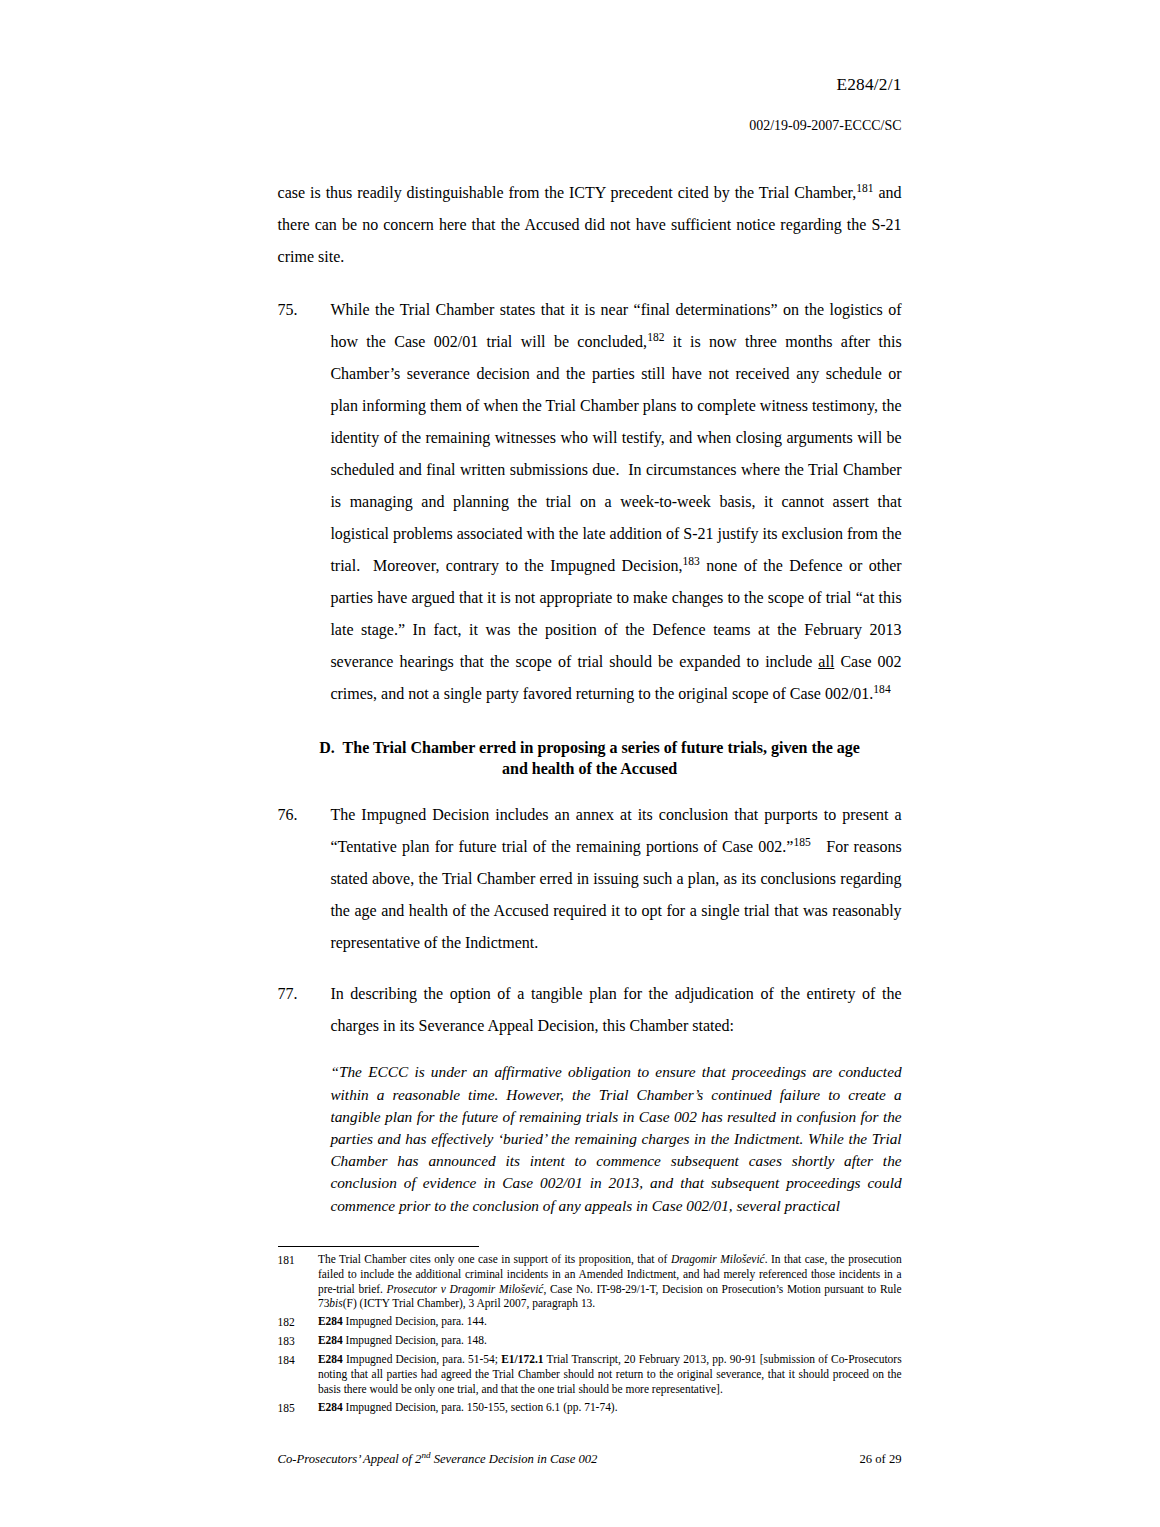E284/2/1
002/19-09-2007-ECCC/SC
case is thus readily distinguishable from the ICTY precedent cited by the Trial Chamber,181 and there can be no concern here that the Accused did not have sufficient notice regarding the S-21 crime site.
75. While the Trial Chamber states that it is near “final determinations” on the logistics of how the Case 002/01 trial will be concluded,182 it is now three months after this Chamber’s severance decision and the parties still have not received any schedule or plan informing them of when the Trial Chamber plans to complete witness testimony, the identity of the remaining witnesses who will testify, and when closing arguments will be scheduled and final written submissions due. In circumstances where the Trial Chamber is managing and planning the trial on a week-to-week basis, it cannot assert that logistical problems associated with the late addition of S-21 justify its exclusion from the trial. Moreover, contrary to the Impugned Decision,183 none of the Defence or other parties have argued that it is not appropriate to make changes to the scope of trial “at this late stage.” In fact, it was the position of the Defence teams at the February 2013 severance hearings that the scope of trial should be expanded to include all Case 002 crimes, and not a single party favored returning to the original scope of Case 002/01.184
D. The Trial Chamber erred in proposing a series of future trials, given the age
and health of the Accused
76. The Impugned Decision includes an annex at its conclusion that purports to present a “Tentative plan for future trial of the remaining portions of Case 002.”185 For reasons stated above, the Trial Chamber erred in issuing such a plan, as its conclusions regarding the age and health of the Accused required it to opt for a single trial that was reasonably representative of the Indictment.
77. In describing the option of a tangible plan for the adjudication of the entirety of the charges in its Severance Appeal Decision, this Chamber stated:
“The ECCC is under an affirmative obligation to ensure that proceedings are conducted within a reasonable time. However, the Trial Chamber’s continued failure to create a tangible plan for the future of remaining trials in Case 002 has resulted in confusion for the parties and has effectively ‘buried’ the remaining charges in the Indictment. While the Trial Chamber has announced its intent to commence subsequent cases shortly after the conclusion of evidence in Case 002/01 in 2013, and that subsequent proceedings could commence prior to the conclusion of any appeals in Case 002/01, several practical
181
The Trial Chamber cites only one case in support of its proposition, that of Dragomir Milošević. In that case, the prosecution failed to include the additional criminal incidents in an Amended Indictment, and had merely referenced those incidents in a pre-trial brief. Prosecutor v Dragomir Milošević, Case No. IT-98-29/1-T, Decision on Prosecution’s Motion pursuant to Rule 73bis(F) (ICTY Trial Chamber), 3 April 2007, paragraph 13.
182
E284 Impugned Decision, para. 144.
183
E284 Impugned Decision, para. 148.
184
E284 Impugned Decision, para. 51-54; E1/172.1 Trial Transcript, 20 February 2013, pp. 90-91 [submission of Co-Prosecutors noting that all parties had agreed the Trial Chamber should not return to the original severance, that it should proceed on the basis there would be only one trial, and that the one trial should be more representative].
185
E284 Impugned Decision, para. 150-155, section 6.1 (pp. 71-74).
Co-Prosecutors’ Appeal of 2nd Severance Decision in Case 002
26 of 29